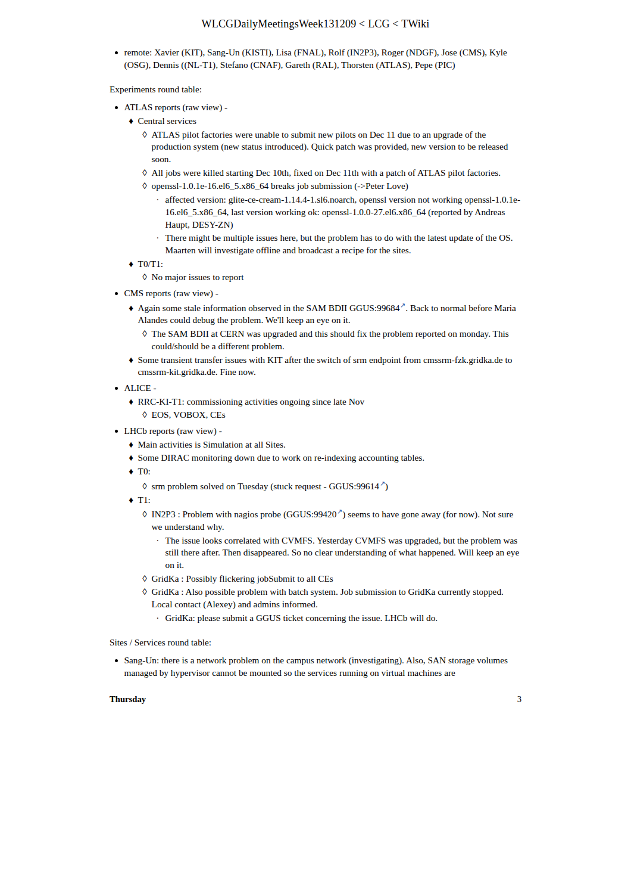WLCGDailyMeetingsWeek131209 < LCG < TWiki
remote: Xavier (KIT), Sang-Un (KISTI), Lisa (FNAL), Rolf (IN2P3), Roger (NDGF), Jose (CMS), Kyle (OSG), Dennis ((NL-T1), Stefano (CNAF), Gareth (RAL), Thorsten (ATLAS), Pepe (PIC)
Experiments round table:
ATLAS reports (raw view) -
Central services
ATLAS pilot factories were unable to submit new pilots on Dec 11 due to an upgrade of the production system (new status introduced). Quick patch was provided, new version to be released soon.
All jobs were killed starting Dec 10th, fixed on Dec 11th with a patch of ATLAS pilot factories.
openssl-1.0.1e-16.el6_5.x86_64 breaks job submission (->Peter Love)
affected version: glite-ce-cream-1.14.4-1.sl6.noarch, openssl version not working openssl-1.0.1e-16.el6_5.x86_64, last version working ok: openssl-1.0.0-27.el6.x86_64 (reported by Andreas Haupt, DESY-ZN)
There might be multiple issues here, but the problem has to do with the latest update of the OS. Maarten will investigate offline and broadcast a recipe for the sites.
T0/T1:
No major issues to report
CMS reports (raw view) -
Again some stale information observed in the SAM BDII GGUS:99684. Back to normal before Maria Alandes could debug the problem. We'll keep an eye on it.
The SAM BDII at CERN was upgraded and this should fix the problem reported on monday. This could/should be a different problem.
Some transient transfer issues with KIT after the switch of srm endpoint from cmssrm-fzk.gridka.de to cmssrm-kit.gridka.de. Fine now.
ALICE -
RRC-KI-T1: commissioning activities ongoing since late Nov
EOS, VOBOX, CEs
LHCb reports (raw view) -
Main activities is Simulation at all Sites.
Some DIRAC monitoring down due to work on re-indexing accounting tables.
T0:
srm problem solved on Tuesday (stuck request - GGUS:99614)
T1:
IN2P3 : Problem with nagios probe (GGUS:99420) seems to have gone away (for now). Not sure we understand why.
The issue looks correlated with CVMFS. Yesterday CVMFS was upgraded, but the problem was still there after. Then disappeared. So no clear understanding of what happened. Will keep an eye on it.
GridKa : Possibly flickering jobSubmit to all CEs
GridKa : Also possible problem with batch system. Job submission to GridKa currently stopped. Local contact (Alexey) and admins informed.
GridKa: please submit a GGUS ticket concerning the issue. LHCb will do.
Sites / Services round table:
Sang-Un: there is a network problem on the campus network (investigating). Also, SAN storage volumes managed by hypervisor cannot be mounted so the services running on virtual machines are
Thursday 3